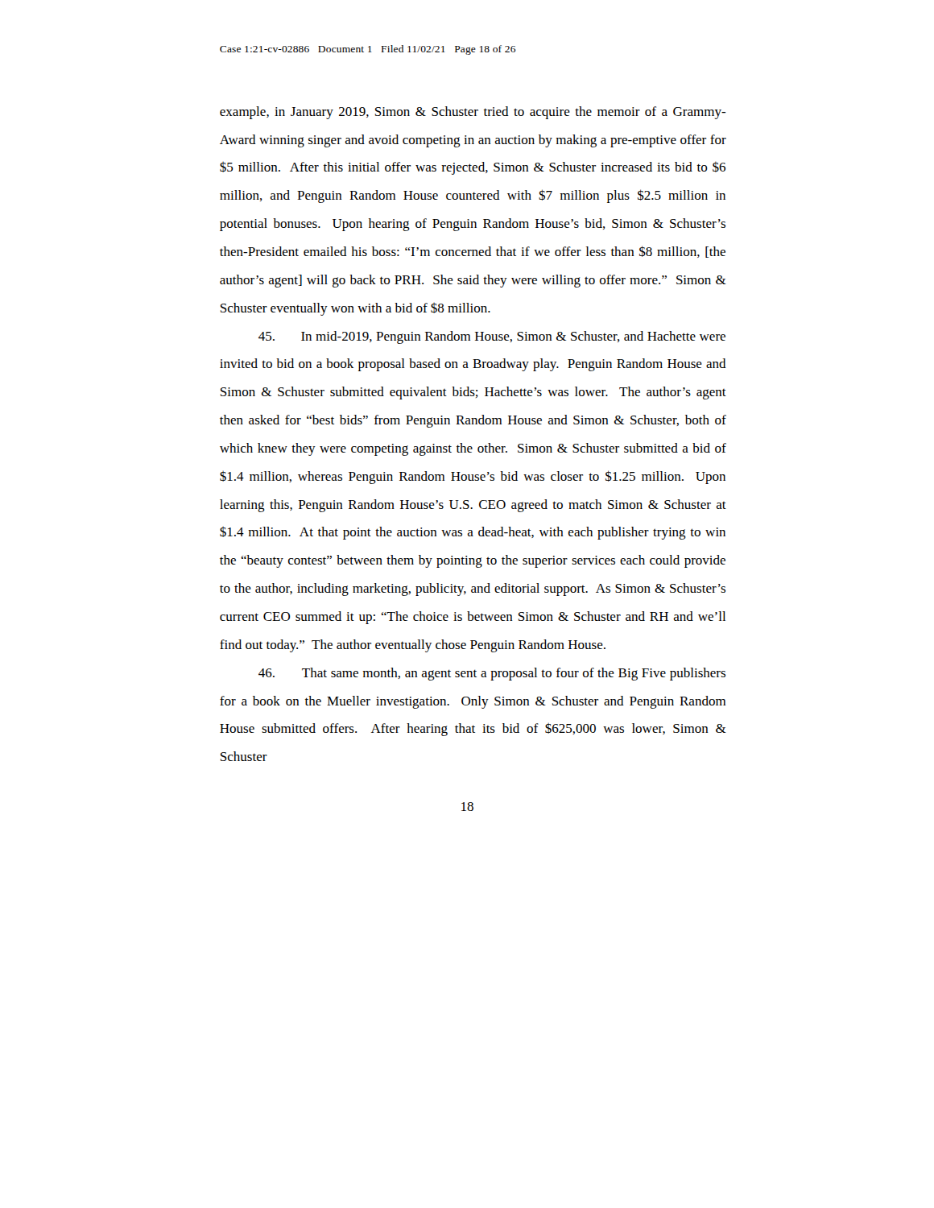Case 1:21-cv-02886 Document 1 Filed 11/02/21 Page 18 of 26
example, in January 2019, Simon & Schuster tried to acquire the memoir of a Grammy-Award winning singer and avoid competing in an auction by making a pre-emptive offer for $5 million. After this initial offer was rejected, Simon & Schuster increased its bid to $6 million, and Penguin Random House countered with $7 million plus $2.5 million in potential bonuses. Upon hearing of Penguin Random House’s bid, Simon & Schuster’s then-President emailed his boss: “I’m concerned that if we offer less than $8 million, [the author’s agent] will go back to PRH. She said they were willing to offer more.” Simon & Schuster eventually won with a bid of $8 million.
45. In mid-2019, Penguin Random House, Simon & Schuster, and Hachette were invited to bid on a book proposal based on a Broadway play. Penguin Random House and Simon & Schuster submitted equivalent bids; Hachette’s was lower. The author’s agent then asked for “best bids” from Penguin Random House and Simon & Schuster, both of which knew they were competing against the other. Simon & Schuster submitted a bid of $1.4 million, whereas Penguin Random House’s bid was closer to $1.25 million. Upon learning this, Penguin Random House’s U.S. CEO agreed to match Simon & Schuster at $1.4 million. At that point the auction was a dead-heat, with each publisher trying to win the “beauty contest” between them by pointing to the superior services each could provide to the author, including marketing, publicity, and editorial support. As Simon & Schuster’s current CEO summed it up: “The choice is between Simon & Schuster and RH and we’ll find out today.” The author eventually chose Penguin Random House.
46. That same month, an agent sent a proposal to four of the Big Five publishers for a book on the Mueller investigation. Only Simon & Schuster and Penguin Random House submitted offers. After hearing that its bid of $625,000 was lower, Simon & Schuster
18